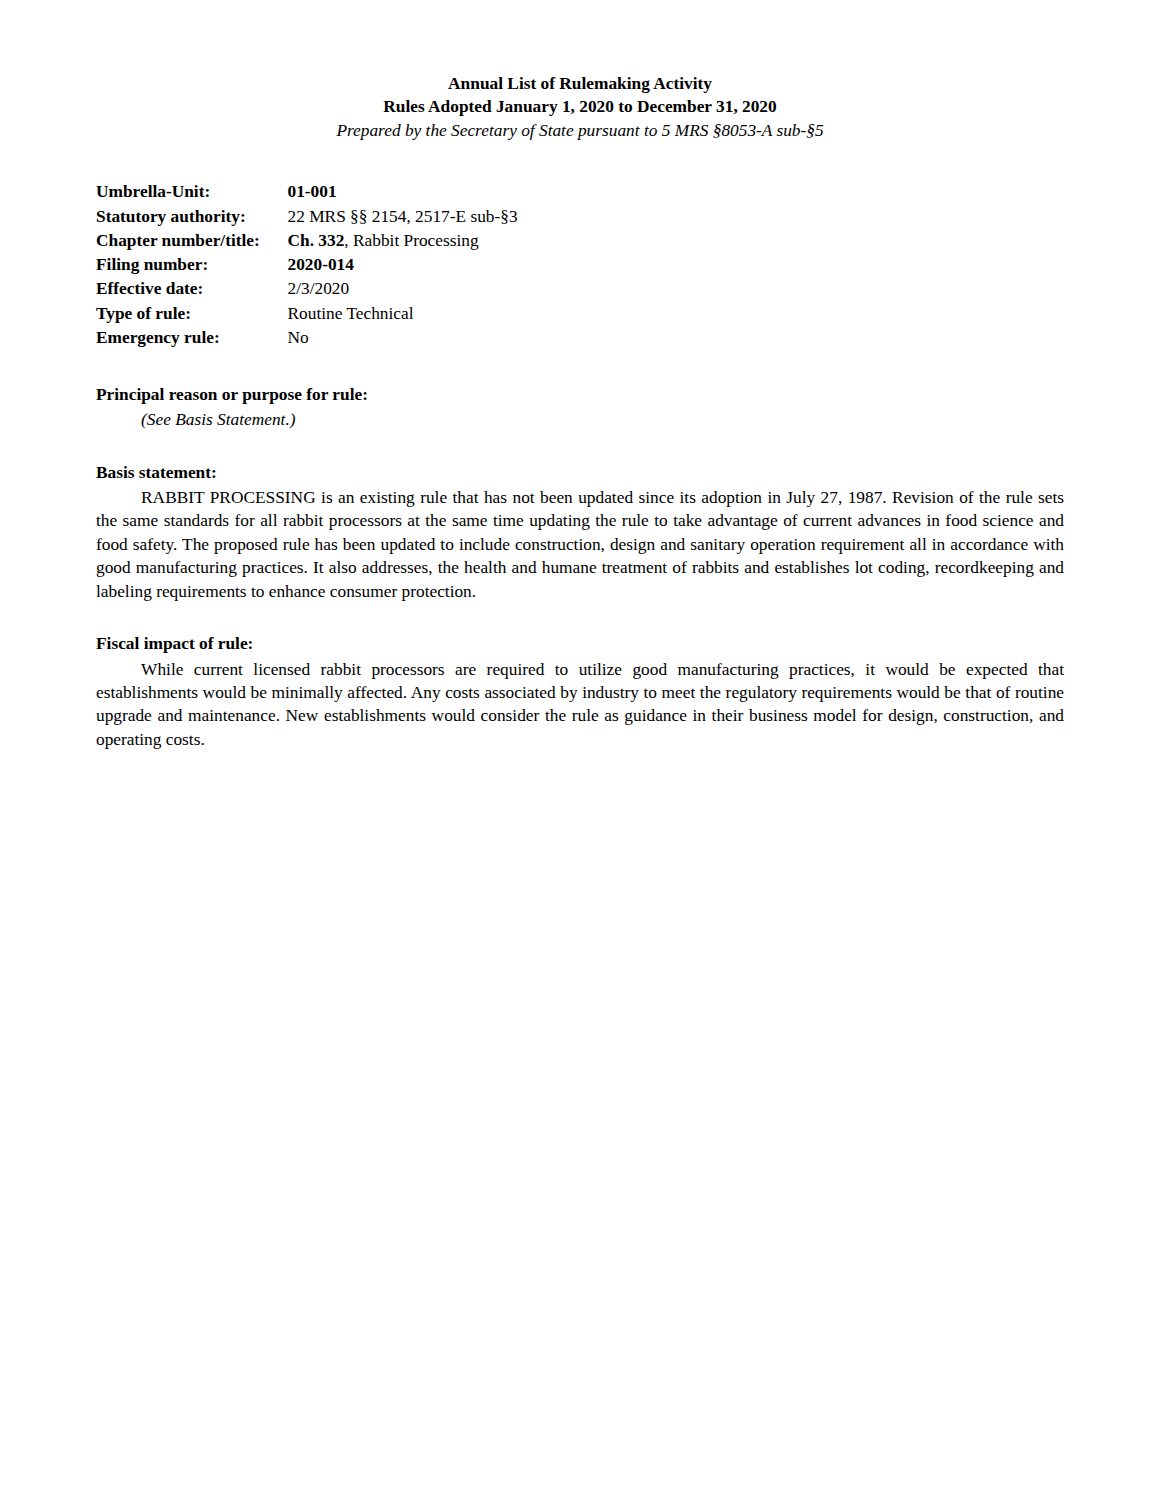Annual List of Rulemaking Activity
Rules Adopted January 1, 2020 to December 31, 2020
Prepared by the Secretary of State pursuant to 5 MRS §8053-A sub-§5
| Umbrella-Unit: | 01-001 |
| Statutory authority: | 22 MRS §§ 2154, 2517-E sub-§3 |
| Chapter number/title: | Ch. 332 , Rabbit Processing |
| Filing number: | 2020-014 |
| Effective date: | 2/3/2020 |
| Type of rule: | Routine Technical |
| Emergency rule: | No |
Principal reason or purpose for rule:
(See Basis Statement.)
Basis statement:
RABBIT PROCESSING is an existing rule that has not been updated since its adoption in July 27, 1987. Revision of the rule sets the same standards for all rabbit processors at the same time updating the rule to take advantage of current advances in food science and food safety. The proposed rule has been updated to include construction, design and sanitary operation requirement all in accordance with good manufacturing practices. It also addresses, the health and humane treatment of rabbits and establishes lot coding, recordkeeping and labeling requirements to enhance consumer protection.
Fiscal impact of rule:
While current licensed rabbit processors are required to utilize good manufacturing practices, it would be expected that establishments would be minimally affected. Any costs associated by industry to meet the regulatory requirements would be that of routine upgrade and maintenance. New establishments would consider the rule as guidance in their business model for design, construction, and operating costs.